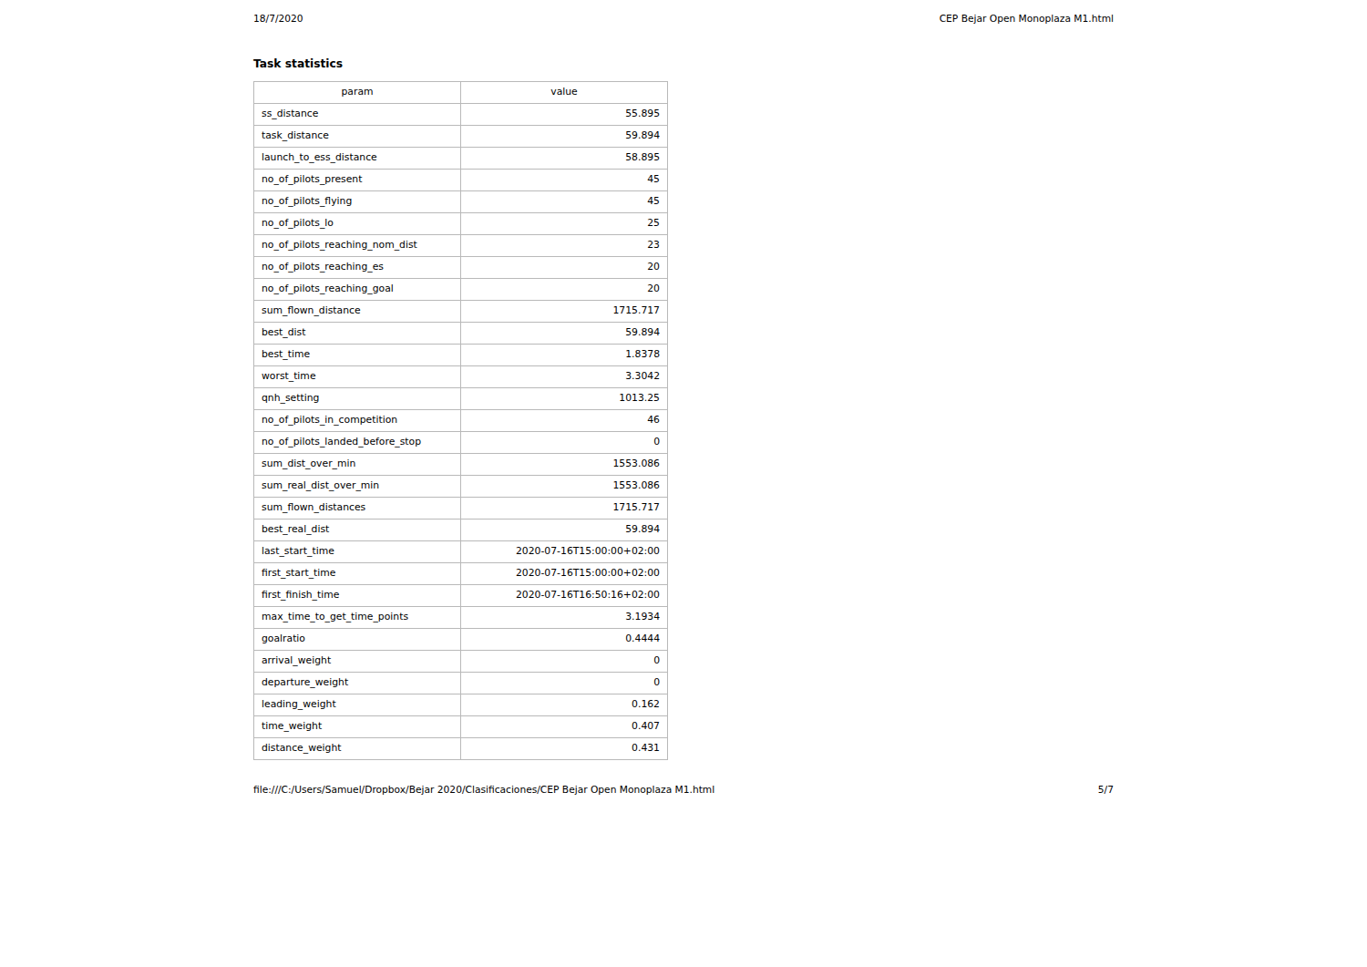18/7/2020
CEP Bejar Open Monoplaza M1.html
Task statistics
| param | value |
| --- | --- |
| ss_distance | 55.895 |
| task_distance | 59.894 |
| launch_to_ess_distance | 58.895 |
| no_of_pilots_present | 45 |
| no_of_pilots_flying | 45 |
| no_of_pilots_lo | 25 |
| no_of_pilots_reaching_nom_dist | 23 |
| no_of_pilots_reaching_es | 20 |
| no_of_pilots_reaching_goal | 20 |
| sum_flown_distance | 1715.717 |
| best_dist | 59.894 |
| best_time | 1.8378 |
| worst_time | 3.3042 |
| qnh_setting | 1013.25 |
| no_of_pilots_in_competition | 46 |
| no_of_pilots_landed_before_stop | 0 |
| sum_dist_over_min | 1553.086 |
| sum_real_dist_over_min | 1553.086 |
| sum_flown_distances | 1715.717 |
| best_real_dist | 59.894 |
| last_start_time | 2020-07-16T15:00:00+02:00 |
| first_start_time | 2020-07-16T15:00:00+02:00 |
| first_finish_time | 2020-07-16T16:50:16+02:00 |
| max_time_to_get_time_points | 3.1934 |
| goalratio | 0.4444 |
| arrival_weight | 0 |
| departure_weight | 0 |
| leading_weight | 0.162 |
| time_weight | 0.407 |
| distance_weight | 0.431 |
file:///C:/Users/Samuel/Dropbox/Bejar 2020/Clasificaciones/CEP Bejar Open Monoplaza M1.html
5/7